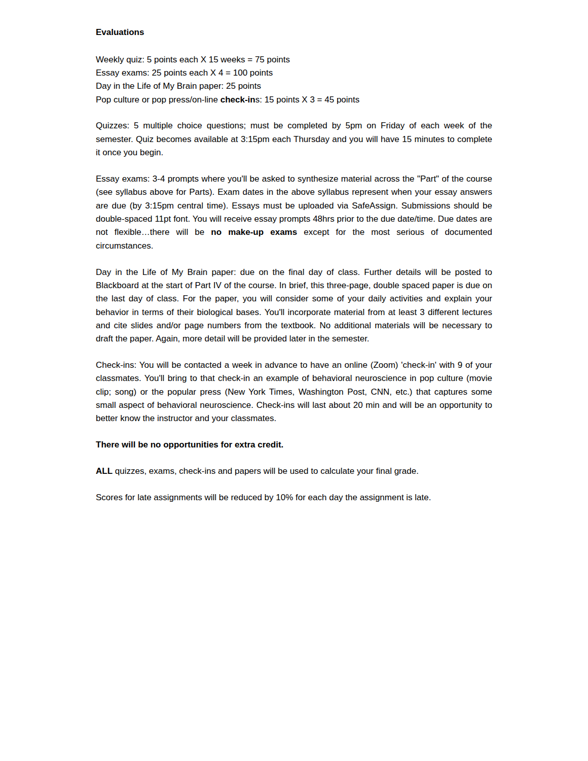Evaluations
Weekly quiz: 5 points each X 15 weeks = 75 points Essay exams: 25 points each X 4 = 100 points Day in the Life of My Brain paper: 25 points Pop culture or pop press/on-line check-ins: 15 points X 3 = 45 points
Quizzes: 5 multiple choice questions; must be completed by 5pm on Friday of each week of the semester. Quiz becomes available at 3:15pm each Thursday and you will have 15 minutes to complete it once you begin.
Essay exams: 3-4 prompts where you'll be asked to synthesize material across the "Part" of the course (see syllabus above for Parts). Exam dates in the above syllabus represent when your essay answers are due (by 3:15pm central time). Essays must be uploaded via SafeAssign. Submissions should be double-spaced 11pt font. You will receive essay prompts 48hrs prior to the due date/time. Due dates are not flexible…there will be no make-up exams except for the most serious of documented circumstances.
Day in the Life of My Brain paper: due on the final day of class. Further details will be posted to Blackboard at the start of Part IV of the course. In brief, this three-page, double spaced paper is due on the last day of class. For the paper, you will consider some of your daily activities and explain your behavior in terms of their biological bases. You'll incorporate material from at least 3 different lectures and cite slides and/or page numbers from the textbook. No additional materials will be necessary to draft the paper. Again, more detail will be provided later in the semester.
Check-ins: You will be contacted a week in advance to have an online (Zoom) 'check-in' with 9 of your classmates. You'll bring to that check-in an example of behavioral neuroscience in pop culture (movie clip; song) or the popular press (New York Times, Washington Post, CNN, etc.) that captures some small aspect of behavioral neuroscience. Check-ins will last about 20 min and will be an opportunity to better know the instructor and your classmates.
There will be no opportunities for extra credit.
ALL quizzes, exams, check-ins and papers will be used to calculate your final grade.
Scores for late assignments will be reduced by 10% for each day the assignment is late.